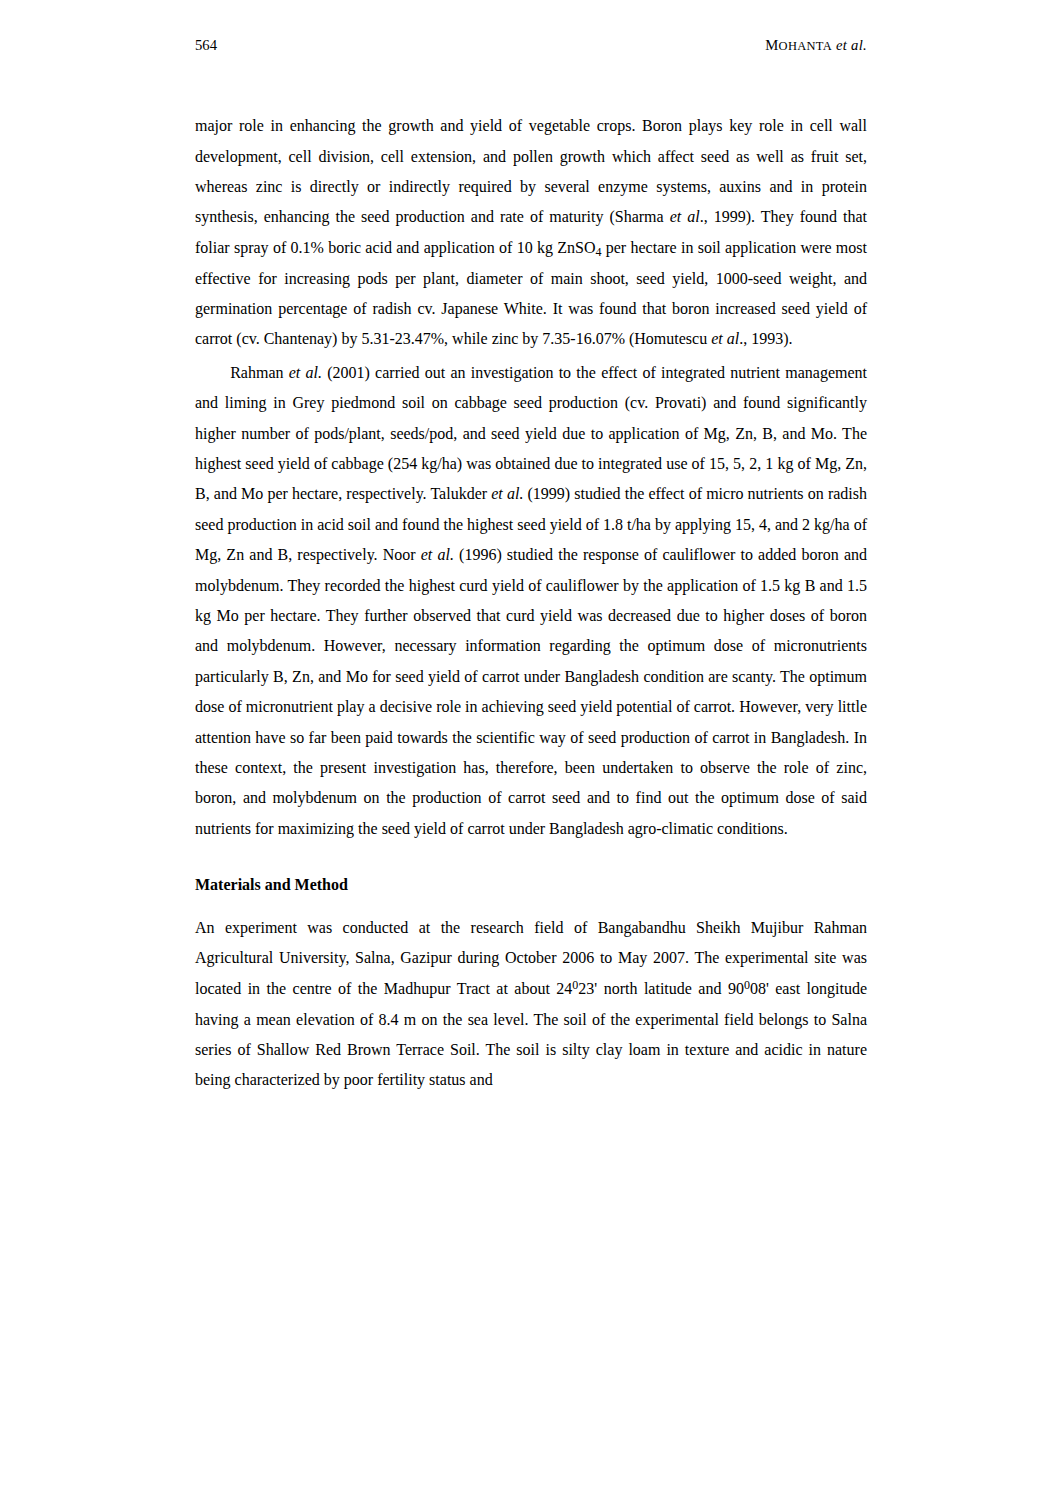564 MOHANTA et al.
major role in enhancing the growth and yield of vegetable crops. Boron plays key role in cell wall development, cell division, cell extension, and pollen growth which affect seed as well as fruit set, whereas zinc is directly or indirectly required by several enzyme systems, auxins and in protein synthesis, enhancing the seed production and rate of maturity (Sharma et al., 1999). They found that foliar spray of 0.1% boric acid and application of 10 kg ZnSO4 per hectare in soil application were most effective for increasing pods per plant, diameter of main shoot, seed yield, 1000-seed weight, and germination percentage of radish cv. Japanese White. It was found that boron increased seed yield of carrot (cv. Chantenay) by 5.31-23.47%, while zinc by 7.35-16.07% (Homutescu et al., 1993).
Rahman et al. (2001) carried out an investigation to the effect of integrated nutrient management and liming in Grey piedmond soil on cabbage seed production (cv. Provati) and found significantly higher number of pods/plant, seeds/pod, and seed yield due to application of Mg, Zn, B, and Mo. The highest seed yield of cabbage (254 kg/ha) was obtained due to integrated use of 15, 5, 2, 1 kg of Mg, Zn, B, and Mo per hectare, respectively. Talukder et al. (1999) studied the effect of micro nutrients on radish seed production in acid soil and found the highest seed yield of 1.8 t/ha by applying 15, 4, and 2 kg/ha of Mg, Zn and B, respectively. Noor et al. (1996) studied the response of cauliflower to added boron and molybdenum. They recorded the highest curd yield of cauliflower by the application of 1.5 kg B and 1.5 kg Mo per hectare. They further observed that curd yield was decreased due to higher doses of boron and molybdenum. However, necessary information regarding the optimum dose of micronutrients particularly B, Zn, and Mo for seed yield of carrot under Bangladesh condition are scanty. The optimum dose of micronutrient play a decisive role in achieving seed yield potential of carrot. However, very little attention have so far been paid towards the scientific way of seed production of carrot in Bangladesh. In these context, the present investigation has, therefore, been undertaken to observe the role of zinc, boron, and molybdenum on the production of carrot seed and to find out the optimum dose of said nutrients for maximizing the seed yield of carrot under Bangladesh agro-climatic conditions.
Materials and Method
An experiment was conducted at the research field of Bangabandhu Sheikh Mujibur Rahman Agricultural University, Salna, Gazipur during October 2006 to May 2007. The experimental site was located in the centre of the Madhupur Tract at about 24023' north latitude and 90008' east longitude having a mean elevation of 8.4 m on the sea level. The soil of the experimental field belongs to Salna series of Shallow Red Brown Terrace Soil. The soil is silty clay loam in texture and acidic in nature being characterized by poor fertility status and